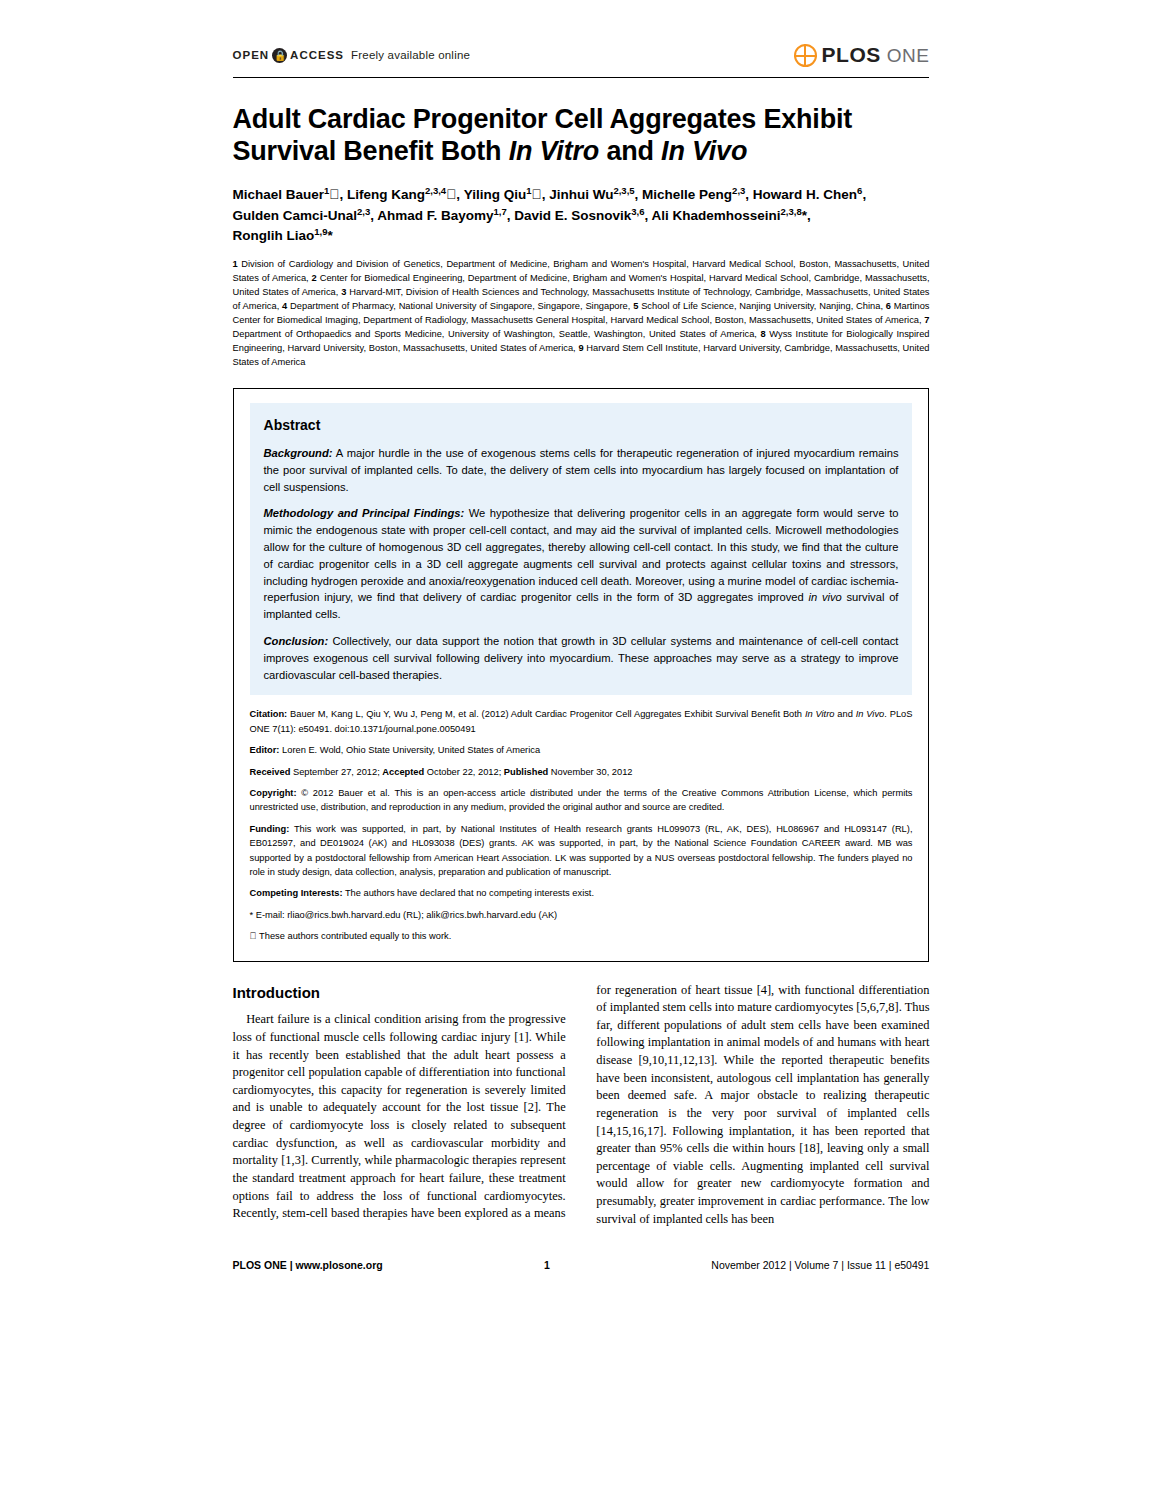OPEN🔒ACCESS Freely available online
PLOS ONE
Adult Cardiac Progenitor Cell Aggregates Exhibit
Survival Benefit Both In Vitro and In Vivo
Michael Bauer1, Lifeng Kang2,3,4, Yiling Qiu1, Jinhui Wu2,3,5, Michelle Peng2,3, Howard H. Chen6,
Gulden Camci-Unal2,3, Ahmad F. Bayomy1,7, David E. Sosnovik3,6, Ali Khademhosseini2,3,8*,
Ronglih Liao1,9*
1 Division of Cardiology and Division of Genetics, Department of Medicine, Brigham and Women's Hospital, Harvard Medical School, Boston, Massachusetts, United States of America, 2 Center for Biomedical Engineering, Department of Medicine, Brigham and Women's Hospital, Harvard Medical School, Cambridge, Massachusetts, United States of America, 3 Harvard-MIT, Division of Health Sciences and Technology, Massachusetts Institute of Technology, Cambridge, Massachusetts, United States of America, 4 Department of Pharmacy, National University of Singapore, Singapore, Singapore, 5 School of Life Science, Nanjing University, Nanjing, China, 6 Martinos Center for Biomedical Imaging, Department of Radiology, Massachusetts General Hospital, Harvard Medical School, Boston, Massachusetts, United States of America, 7 Department of Orthopaedics and Sports Medicine, University of Washington, Seattle, Washington, United States of America, 8 Wyss Institute for Biologically Inspired Engineering, Harvard University, Boston, Massachusetts, United States of America, 9 Harvard Stem Cell Institute, Harvard University, Cambridge, Massachusetts, United States of America
Abstract
Background: A major hurdle in the use of exogenous stems cells for therapeutic regeneration of injured myocardium remains the poor survival of implanted cells. To date, the delivery of stem cells into myocardium has largely focused on implantation of cell suspensions.
Methodology and Principal Findings: We hypothesize that delivering progenitor cells in an aggregate form would serve to mimic the endogenous state with proper cell-cell contact, and may aid the survival of implanted cells. Microwell methodologies allow for the culture of homogenous 3D cell aggregates, thereby allowing cell-cell contact. In this study, we find that the culture of cardiac progenitor cells in a 3D cell aggregate augments cell survival and protects against cellular toxins and stressors, including hydrogen peroxide and anoxia/reoxygenation induced cell death. Moreover, using a murine model of cardiac ischemia-reperfusion injury, we find that delivery of cardiac progenitor cells in the form of 3D aggregates improved in vivo survival of implanted cells.
Conclusion: Collectively, our data support the notion that growth in 3D cellular systems and maintenance of cell-cell contact improves exogenous cell survival following delivery into myocardium. These approaches may serve as a strategy to improve cardiovascular cell-based therapies.
Citation: Bauer M, Kang L, Qiu Y, Wu J, Peng M, et al. (2012) Adult Cardiac Progenitor Cell Aggregates Exhibit Survival Benefit Both In Vitro and In Vivo. PLoS ONE 7(11): e50491. doi:10.1371/journal.pone.0050491
Editor: Loren E. Wold, Ohio State University, United States of America
Received September 27, 2012; Accepted October 22, 2012; Published November 30, 2012
Copyright: © 2012 Bauer et al. This is an open-access article distributed under the terms of the Creative Commons Attribution License, which permits unrestricted use, distribution, and reproduction in any medium, provided the original author and source are credited.
Funding: This work was supported, in part, by National Institutes of Health research grants HL099073 (RL, AK, DES), HL086967 and HL093147 (RL), EB012597, and DE019024 (AK) and HL093038 (DES) grants. AK was supported, in part, by the National Science Foundation CAREER award. MB was supported by a postdoctoral fellowship from American Heart Association. LK was supported by a NUS overseas postdoctoral fellowship. The funders played no role in study design, data collection, analysis, preparation and publication of manuscript.
Competing Interests: The authors have declared that no competing interests exist.
* E-mail: rliao@rics.bwh.harvard.edu (RL); alik@rics.bwh.harvard.edu (AK)
 These authors contributed equally to this work.
Introduction
Heart failure is a clinical condition arising from the progressive loss of functional muscle cells following cardiac injury [1]. While it has recently been established that the adult heart possess a progenitor cell population capable of differentiation into functional cardiomyocytes, this capacity for regeneration is severely limited and is unable to adequately account for the lost tissue [2]. The degree of cardiomyocyte loss is closely related to subsequent cardiac dysfunction, as well as cardiovascular morbidity and mortality [1,3]. Currently, while pharmacologic therapies represent the standard treatment approach for heart failure, these treatment options fail to address the loss of functional cardiomyocytes. Recently, stem-cell based therapies have been explored as a means for regeneration of heart tissue [4], with functional differentiation of implanted stem cells into mature cardiomyocytes [5,6,7,8]. Thus far, different populations of adult stem cells have been examined following implantation in animal models of and humans with heart disease [9,10,11,12,13]. While the reported therapeutic benefits have been inconsistent, autologous cell implantation has generally been deemed safe. A major obstacle to realizing therapeutic regeneration is the very poor survival of implanted cells [14,15,16,17]. Following implantation, it has been reported that greater than 95% cells die within hours [18], leaving only a small percentage of viable cells. Augmenting implanted cell survival would allow for greater new cardiomyocyte formation and presumably, greater improvement in cardiac performance. The low survival of implanted cells has been
PLOS ONE | www.plosone.org
1
November 2012 | Volume 7 | Issue 11 | e50491